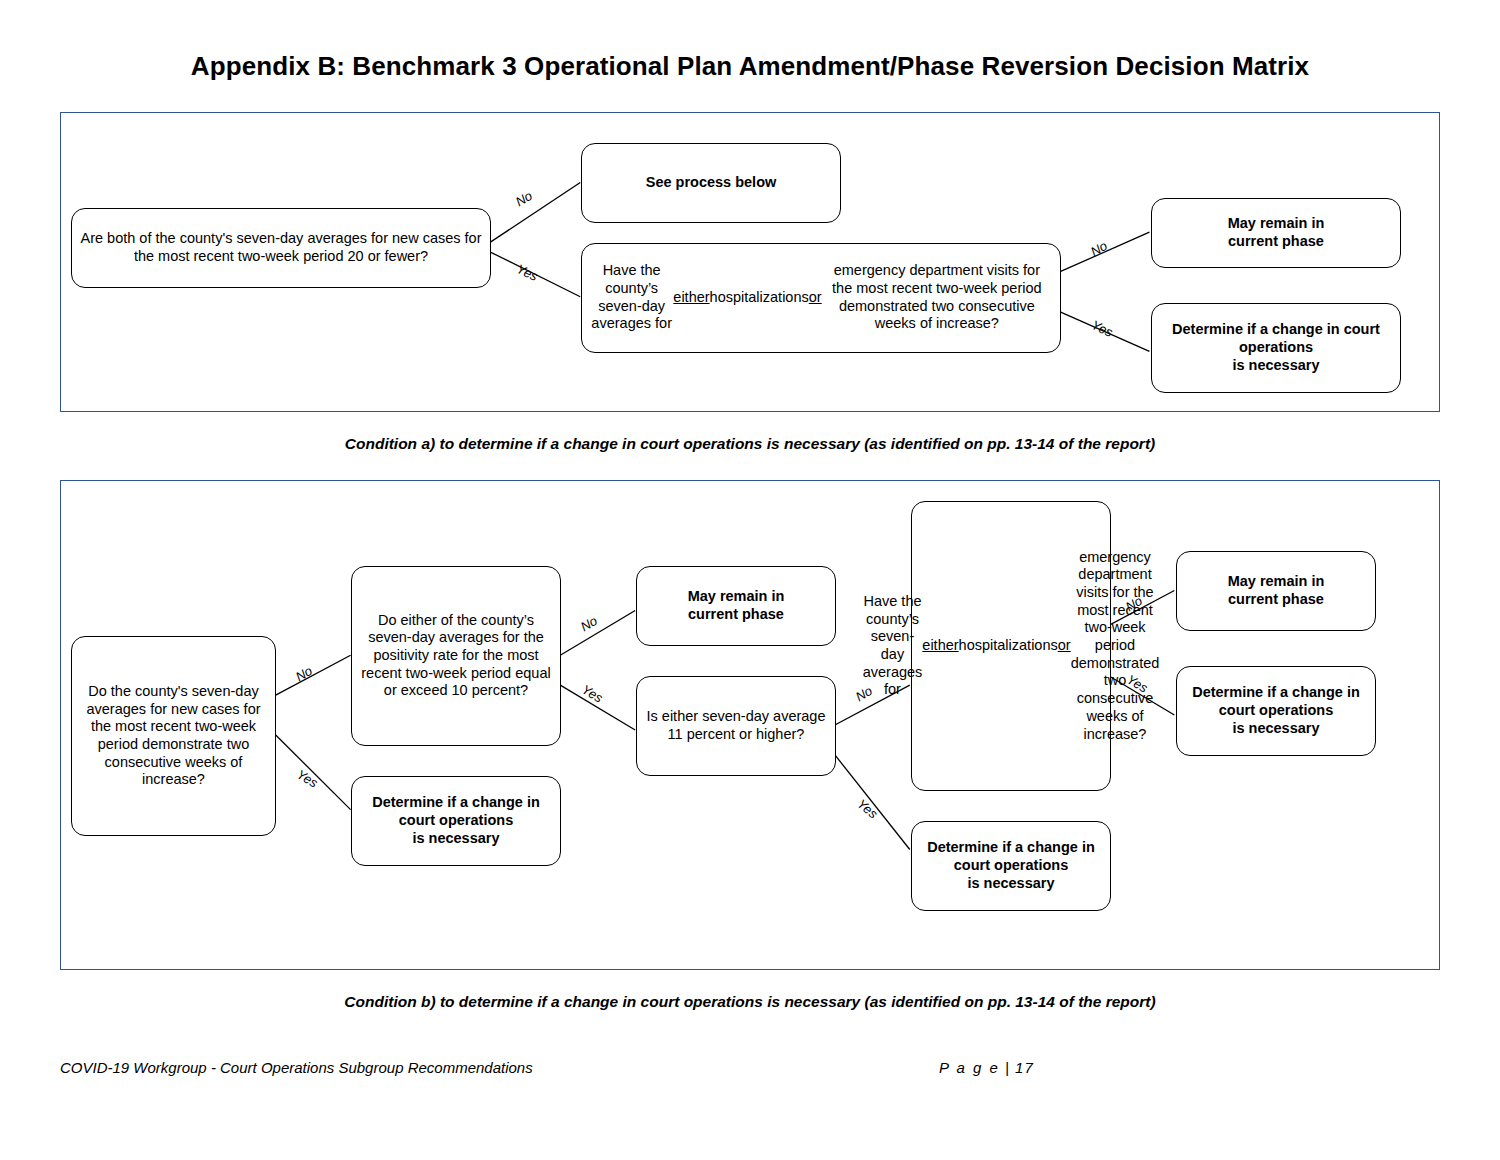Appendix B: Benchmark 3 Operational Plan Amendment/Phase Reversion Decision Matrix
Are both of the county's seven-day averages for new cases for the most recent two-week period 20 or fewer?
No
Yes
See process below
Have the county’s seven-day averages for either hospitalizations or emergency department visits for the most recent two-week period demonstrated two consecutive weeks of increase?
No
Yes
May remain in
current phase
Determine if a change in court operations
is necessary
Condition a) to determine if a change in court operations is necessary (as identified on pp. 13-14 of the report)
Do the county's seven-day averages for new cases for the most recent two-week period demonstrate two consecutive weeks of increase?
No
Yes
Do either of the county’s seven-day averages for the positivity rate for the most recent two-week period equal or exceed 10 percent?
Determine if a change in court operations
is necessary
No
Yes
May remain in
current phase
Is either seven-day average 11 percent or higher?
No
Yes
Have the county’s seven-day averages for either hospitalizations or emergency department visits for the most recent two-week period demonstrated two consecutive weeks of increase?
Determine if a change in court operations
is necessary
No
Yes
May remain in
current phase
Determine if a change in court operations
is necessary
Condition b) to determine if a change in court operations is necessary (as identified on pp. 13-14 of the report)
COVID-19 Workgroup - Court Operations Subgroup Recommendations
P a g e | 17